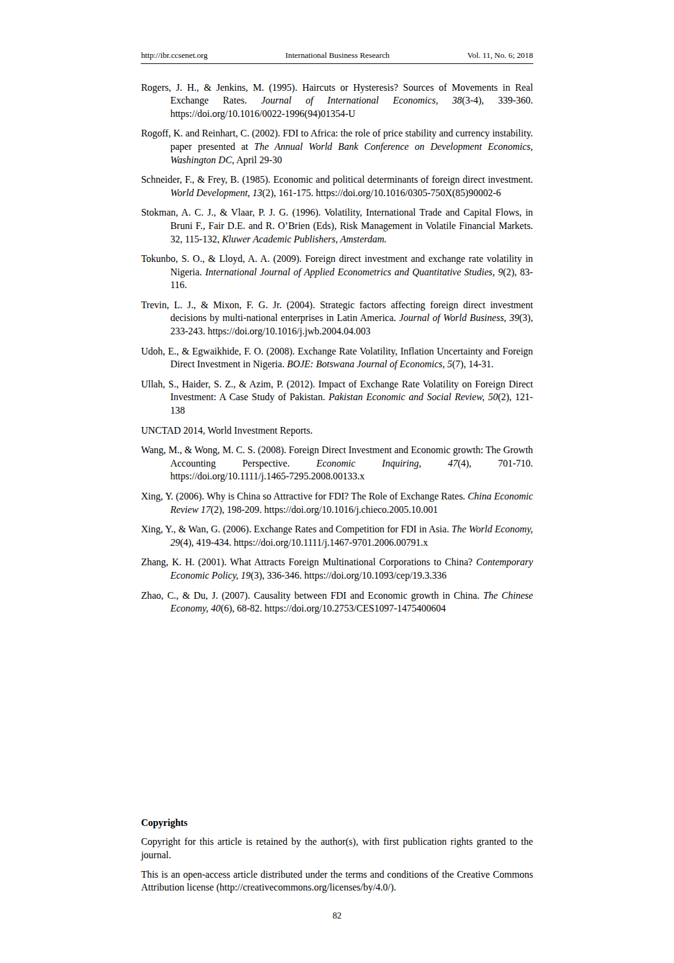http://ibr.ccsenet.org
International Business Research
Vol. 11, No. 6; 2018
Rogers, J. H., & Jenkins, M. (1995). Haircuts or Hysteresis? Sources of Movements in Real Exchange Rates. Journal of International Economics, 38(3-4), 339-360. https://doi.org/10.1016/0022-1996(94)01354-U
Rogoff, K. and Reinhart, C. (2002). FDI to Africa: the role of price stability and currency instability. paper presented at The Annual World Bank Conference on Development Economics, Washington DC, April 29-30
Schneider, F., & Frey, B. (1985). Economic and political determinants of foreign direct investment. World Development, 13(2), 161-175. https://doi.org/10.1016/0305-750X(85)90002-6
Stokman, A. C. J., & Vlaar, P. J. G. (1996). Volatility, International Trade and Capital Flows, in Bruni F., Fair D.E. and R. O’Brien (Eds), Risk Management in Volatile Financial Markets. 32, 115-132, Kluwer Academic Publishers, Amsterdam.
Tokunbo, S. O., & Lloyd, A. A. (2009). Foreign direct investment and exchange rate volatility in Nigeria. International Journal of Applied Econometrics and Quantitative Studies, 9(2), 83-116.
Trevin, L. J., & Mixon, F. G. Jr. (2004). Strategic factors affecting foreign direct investment decisions by multi-national enterprises in Latin America. Journal of World Business, 39(3), 233-243. https://doi.org/10.1016/j.jwb.2004.04.003
Udoh, E., & Egwaikhide, F. O. (2008). Exchange Rate Volatility, Inflation Uncertainty and Foreign Direct Investment in Nigeria. BOJE: Botswana Journal of Economics, 5(7), 14-31.
Ullah, S., Haider, S. Z., & Azim, P. (2012). Impact of Exchange Rate Volatility on Foreign Direct Investment: A Case Study of Pakistan. Pakistan Economic and Social Review, 50(2), 121-138
UNCTAD 2014, World Investment Reports.
Wang, M., & Wong, M. C. S. (2008). Foreign Direct Investment and Economic growth: The Growth Accounting Perspective. Economic Inquiring, 47(4), 701-710. https://doi.org/10.1111/j.1465-7295.2008.00133.x
Xing, Y. (2006). Why is China so Attractive for FDI? The Role of Exchange Rates. China Economic Review 17(2), 198-209. https://doi.org/10.1016/j.chieco.2005.10.001
Xing, Y., & Wan, G. (2006). Exchange Rates and Competition for FDI in Asia. The World Economy, 29(4), 419-434. https://doi.org/10.1111/j.1467-9701.2006.00791.x
Zhang, K. H. (2001). What Attracts Foreign Multinational Corporations to China? Contemporary Economic Policy, 19(3), 336-346. https://doi.org/10.1093/cep/19.3.336
Zhao, C., & Du, J. (2007). Causality between FDI and Economic growth in China. The Chinese Economy, 40(6), 68-82. https://doi.org/10.2753/CES1097-1475400604
Copyrights
Copyright for this article is retained by the author(s), with first publication rights granted to the journal.
This is an open-access article distributed under the terms and conditions of the Creative Commons Attribution license (http://creativecommons.org/licenses/by/4.0/).
82